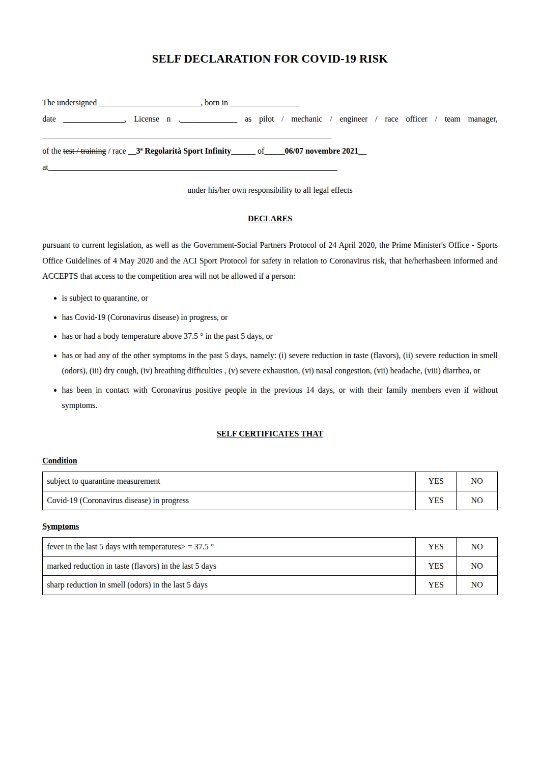SELF DECLARATION FOR COVID-19 RISK
The undersigned _________________________, born in _________________
date _______________, License n .______________ as pilot / mechanic / engineer / race officer / team manager, _______________________________________________________________________
of the test / training / race __3ª Regolarità Sport Infinity______ of_____06/07 novembre 2021__
at_______________________________________________________________________
under his/her own responsibility to all legal effects
DECLARES
pursuant to current legislation, as well as the Government-Social Partners Protocol of 24 April 2020, the Prime Minister's Office - Sports Office Guidelines of 4 May 2020 and the ACI Sport Protocol for safety in relation to Coronavirus risk, that he/herhasbeen informed and ACCEPTS that access to the competition area will not be allowed if a person:
is subject to quarantine, or
has Covid-19 (Coronavirus disease) in progress, or
has or had a body temperature above 37.5 ° in the past 5 days, or
has or had any of the other symptoms in the past 5 days, namely: (i) severe reduction in taste (flavors), (ii) severe reduction in smell (odors), (iii) dry cough, (iv) breathing difficulties , (v) severe exhaustion, (vi) nasal congestion, (vii) headache, (viii) diarrhea, or
has been in contact with Coronavirus positive people in the previous 14 days, or with their family members even if without symptoms.
SELF CERTIFICATES THAT
Condition
| subject to quarantine measurement | YES | NO |
| Covid-19 (Coronavirus disease) in progress | YES | NO |
Symptoms
| fever in the last 5 days with temperatures> = 37.5 ° | YES | NO |
| marked reduction in taste (flavors) in the last 5 days | YES | NO |
| sharp reduction in smell (odors) in the last 5 days | YES | NO |